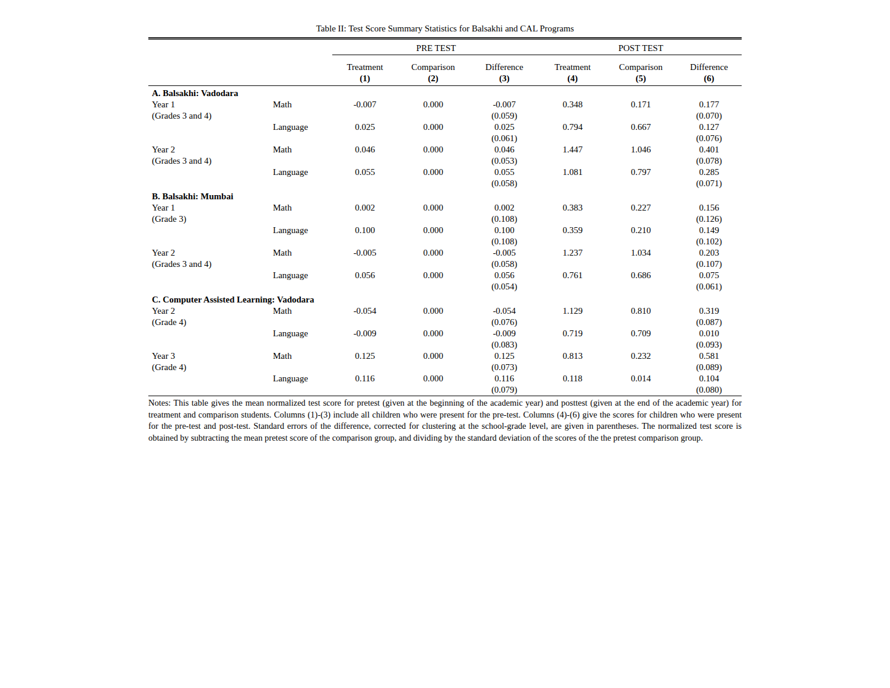Table II: Test Score Summary Statistics for Balsakhi and CAL Programs
| | | PRE TEST | POST TEST |
| --- | --- | --- | --- |
| | | Treatment | Comparison | Difference | Treatment | Comparison | Difference |
| | | (1) | (2) | (3) | (4) | (5) | (6) |
| A. Balsakhi: Vadodara |
| Year 1 | Math | -0.007 | 0.000 | -0.007 | 0.348 | 0.171 | 0.177 |
| (Grades 3 and 4) | | | | (0.059) | | | (0.070) |
| | Language | 0.025 | 0.000 | 0.025 | 0.794 | 0.667 | 0.127 |
| | | | | (0.061) | | | (0.076) |
| Year 2 | Math | 0.046 | 0.000 | 0.046 | 1.447 | 1.046 | 0.401 |
| (Grades 3 and 4) | | | | (0.053) | | | (0.078) |
| | Language | 0.055 | 0.000 | 0.055 | 1.081 | 0.797 | 0.285 |
| | | | | (0.058) | | | (0.071) |
| B. Balsakhi: Mumbai |
| Year 1 | Math | 0.002 | 0.000 | 0.002 | 0.383 | 0.227 | 0.156 |
| (Grade 3) | | | | (0.108) | | | (0.126) |
| | Language | 0.100 | 0.000 | 0.100 | 0.359 | 0.210 | 0.149 |
| | | | | (0.108) | | | (0.102) |
| Year 2 | Math | -0.005 | 0.000 | -0.005 | 1.237 | 1.034 | 0.203 |
| (Grades 3 and 4) | | | | (0.058) | | | (0.107) |
| | Language | 0.056 | 0.000 | 0.056 | 0.761 | 0.686 | 0.075 |
| | | | | (0.054) | | | (0.061) |
| C. Computer Assisted Learning: Vadodara |
| Year 2 | Math | -0.054 | 0.000 | -0.054 | 1.129 | 0.810 | 0.319 |
| (Grade 4) | | | | (0.076) | | | (0.087) |
| | Language | -0.009 | 0.000 | -0.009 | 0.719 | 0.709 | 0.010 |
| | | | | (0.083) | | | (0.093) |
| Year 3 | Math | 0.125 | 0.000 | 0.125 | 0.813 | 0.232 | 0.581 |
| (Grade 4) | | | | (0.073) | | | (0.089) |
| | Language | 0.116 | 0.000 | 0.116 | 0.118 | 0.014 | 0.104 |
| | | | | (0.079) | | | (0.080) |
Notes: This table gives the mean normalized test score for pretest (given at the beginning of the academic year) and posttest (given at the end of the academic year) for treatment and comparison students. Columns (1)-(3) include all children who were present for the pre-test. Columns (4)-(6) give the scores for children who were present for the pre-test and post-test. Standard errors of the difference, corrected for clustering at the school-grade level, are given in parentheses. The normalized test score is obtained by subtracting the mean pretest score of the comparison group, and dividing by the standard deviation of the scores of the the pretest comparison group.